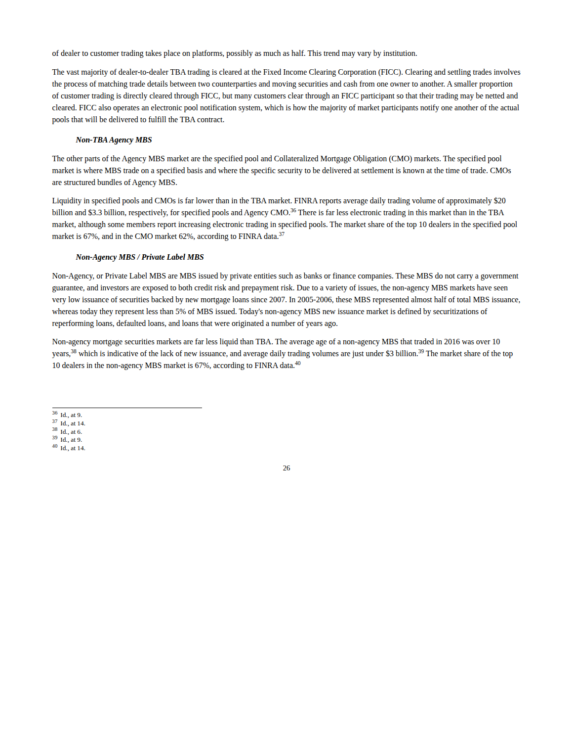of dealer to customer trading takes place on platforms, possibly as much as half. This trend may vary by institution.
The vast majority of dealer-to-dealer TBA trading is cleared at the Fixed Income Clearing Corporation (FICC). Clearing and settling trades involves the process of matching trade details between two counterparties and moving securities and cash from one owner to another. A smaller proportion of customer trading is directly cleared through FICC, but many customers clear through an FICC participant so that their trading may be netted and cleared. FICC also operates an electronic pool notification system, which is how the majority of market participants notify one another of the actual pools that will be delivered to fulfill the TBA contract.
Non-TBA Agency MBS
The other parts of the Agency MBS market are the specified pool and Collateralized Mortgage Obligation (CMO) markets. The specified pool market is where MBS trade on a specified basis and where the specific security to be delivered at settlement is known at the time of trade. CMOs are structured bundles of Agency MBS.
Liquidity in specified pools and CMOs is far lower than in the TBA market. FINRA reports average daily trading volume of approximately $20 billion and $3.3 billion, respectively, for specified pools and Agency CMO.36 There is far less electronic trading in this market than in the TBA market, although some members report increasing electronic trading in specified pools. The market share of the top 10 dealers in the specified pool market is 67%, and in the CMO market 62%, according to FINRA data.37
Non-Agency MBS / Private Label MBS
Non-Agency, or Private Label MBS are MBS issued by private entities such as banks or finance companies. These MBS do not carry a government guarantee, and investors are exposed to both credit risk and prepayment risk. Due to a variety of issues, the non-agency MBS markets have seen very low issuance of securities backed by new mortgage loans since 2007. In 2005-2006, these MBS represented almost half of total MBS issuance, whereas today they represent less than 5% of MBS issued. Today's non-agency MBS new issuance market is defined by securitizations of reperforming loans, defaulted loans, and loans that were originated a number of years ago.
Non-agency mortgage securities markets are far less liquid than TBA. The average age of a non-agency MBS that traded in 2016 was over 10 years,38 which is indicative of the lack of new issuance, and average daily trading volumes are just under $3 billion.39 The market share of the top 10 dealers in the non-agency MBS market is 67%, according to FINRA data.40
36 Id., at 9.
37 Id., at 14.
38 Id., at 6.
39 Id., at 9.
40 Id., at 14.
26